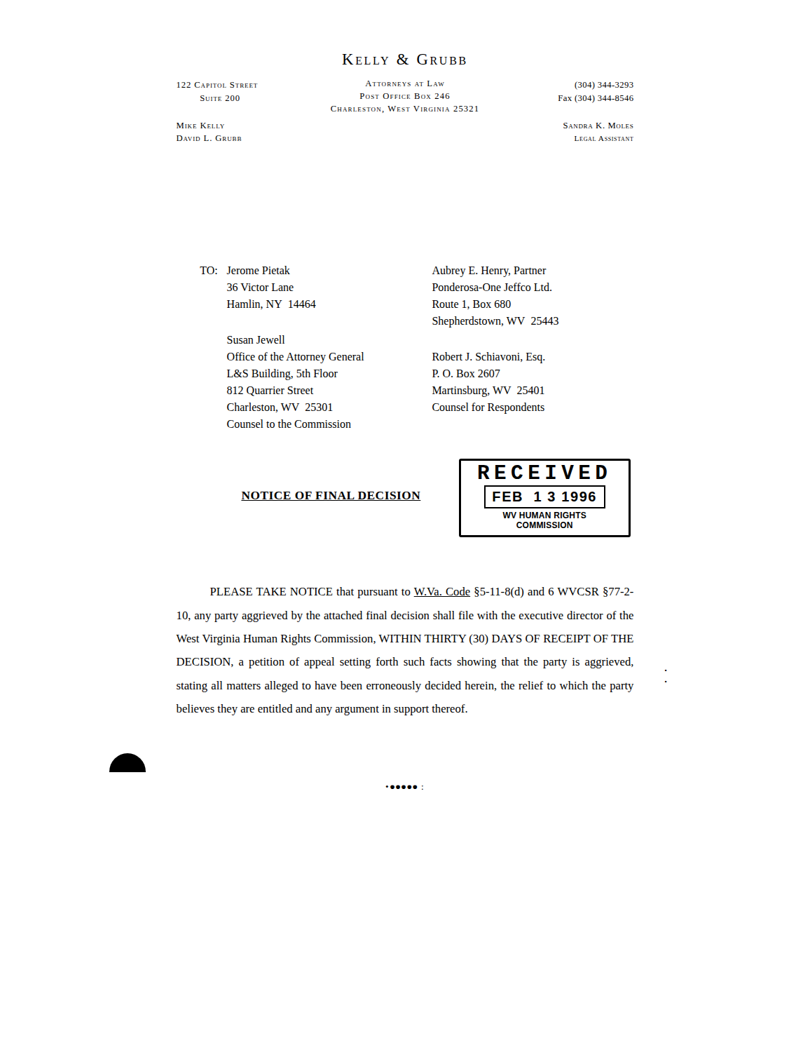Kelly & Grubb
Attorneys at Law
Post Office Box 246
Charleston, West Virginia 25321
122 Capitol Street
Suite 200
(304) 344-3293
Fax (304) 344-8546
Mike Kelly
David L. Grubb
Sandra K. Moles
Legal Assistant
TO:
Jerome Pietak
36 Victor Lane
Hamlin, NY 14464
Susan Jewell
Office of the Attorney General
L&S Building, 5th Floor
812 Quarrier Street
Charleston, WV 25301
Counsel to the Commission
Aubrey E. Henry, Partner
Ponderosa-One Jeffco Ltd.
Route 1, Box 680
Shepherdstown, WV 25443
Robert J. Schiavoni, Esq.
P. O. Box 2607
Martinsburg, WV 25401
Counsel for Respondents
RECEIVED
FEB 1 3 1996
WV HUMAN RIGHTS
COMMISSION
NOTICE OF FINAL DECISION
PLEASE TAKE NOTICE that pursuant to W.Va. Code §5-11-8(d) and 6 WVCSR §77-2-10, any party aggrieved by the attached final decision shall file with the executive director of the West Virginia Human Rights Commission, WITHIN THIRTY (30) DAYS OF RECEIPT OF THE DECISION, a petition of appeal setting forth such facts showing that the party is aggrieved, stating all matters alleged to have been erroneously decided herein, the relief to which the party believes they are entitled and any argument in support thereof.
.
.
•●●●●● :